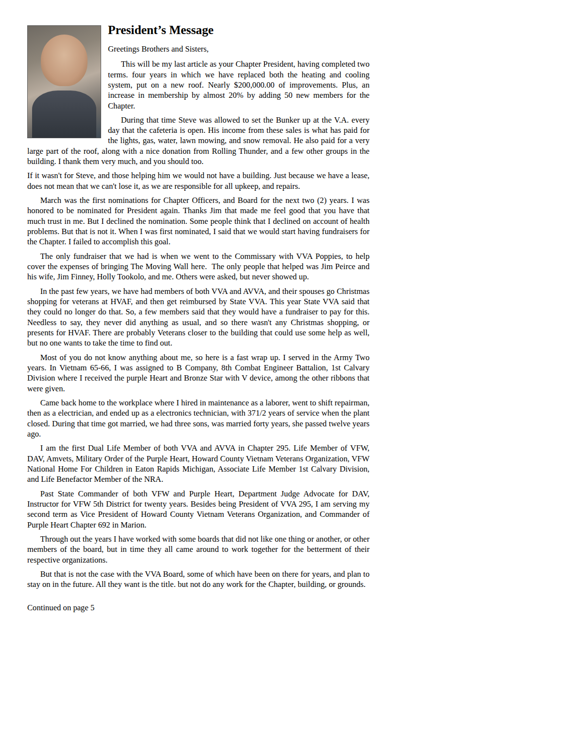President’s Message
Greetings Brothers and Sisters,
This will be my last article as your Chapter President, having completed two terms. four years in which we have replaced both the heating and cooling system, put on a new roof. Nearly $200,000.00 of improvements. Plus, an increase in membership by almost 20% by adding 50 new members for the Chapter.
During that time Steve was allowed to set the Bunker up at the V.A. every day that the cafeteria is open. His income from these sales is what has paid for the lights, gas, water, lawn mowing, and snow removal. He also paid for a very large part of the roof, along with a nice donation from Rolling Thunder, and a few other groups in the building. I thank them very much, and you should too.
If it wasn't for Steve, and those helping him we would not have a building. Just because we have a lease, does not mean that we can't lose it, as we are responsible for all upkeep, and repairs.
March was the first nominations for Chapter Officers, and Board for the next two (2) years. I was honored to be nominated for President again. Thanks Jim that made me feel good that you have that much trust in me. But I declined the nomination. Some people think that I declined on account of health problems. But that is not it. When I was first nominated, I said that we would start having fundraisers for the Chapter. I failed to accomplish this goal.
The only fundraiser that we had is when we went to the Commissary with VVA Poppies, to help cover the expenses of bringing The Moving Wall here. The only people that helped was Jim Peirce and his wife, Jim Finney, Holly Tookolo, and me. Others were asked, but never showed up.
In the past few years, we have had members of both VVA and AVVA, and their spouses go Christmas shopping for veterans at HVAF, and then get reimbursed by State VVA. This year State VVA said that they could no longer do that. So, a few members said that they would have a fundraiser to pay for this. Needless to say, they never did anything as usual, and so there wasn't any Christmas shopping, or presents for HVAF. There are probably Veterans closer to the building that could use some help as well, but no one wants to take the time to find out.
Most of you do not know anything about me, so here is a fast wrap up. I served in the Army Two years. In Vietnam 65-66, I was assigned to B Company, 8th Combat Engineer Battalion, 1st Calvary Division where I received the purple Heart and Bronze Star with V device, among the other ribbons that were given.
Came back home to the workplace where I hired in maintenance as a laborer, went to shift repairman, then as a electrician, and ended up as a electronics technician, with 371/2 years of service when the plant closed. During that time got married, we had three sons, was married forty years, she passed twelve years ago.
I am the first Dual Life Member of both VVA and AVVA in Chapter 295. Life Member of VFW, DAV, Amvets, Military Order of the Purple Heart, Howard County Vietnam Veterans Organization, VFW National Home For Children in Eaton Rapids Michigan, Associate Life Member 1st Calvary Division, and Life Benefactor Member of the NRA.
Past State Commander of both VFW and Purple Heart, Department Judge Advocate for DAV, Instructor for VFW 5th District for twenty years. Besides being President of VVA 295, I am serving my second term as Vice President of Howard County Vietnam Veterans Organization, and Commander of Purple Heart Chapter 692 in Marion.
Through out the years I have worked with some boards that did not like one thing or another, or other members of the board, but in time they all came around to work together for the betterment of their respective organizations.
But that is not the case with the VVA Board, some of which have been on there for years, and plan to stay on in the future. All they want is the title. but not do any work for the Chapter, building, or grounds.
Continued on page 5